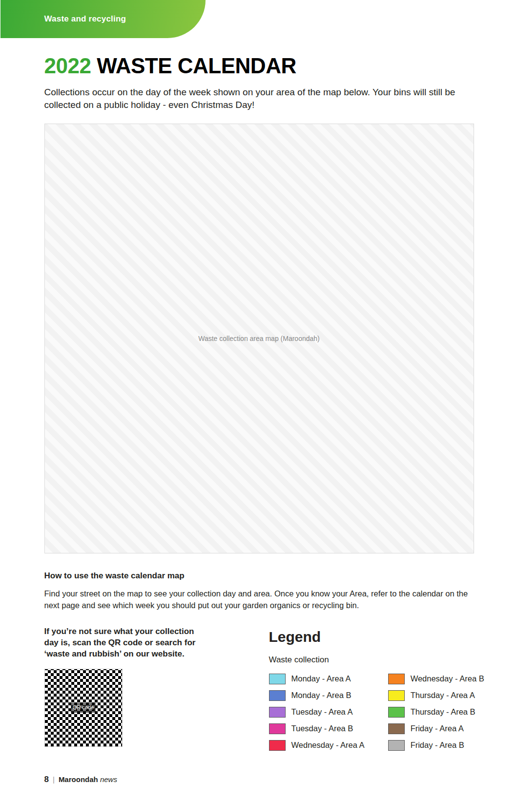Waste and recycling
2022 WASTE CALENDAR
Collections occur on the day of the week shown on your area of the map below. Your bins will still be collected on a public holiday - even Christmas Day!
Waste collection area map (Maroondah)
How to use the waste calendar map
Find your street on the map to see your collection day and area. Once you know your Area, refer to the calendar on the next page and see which week you should put out your garden organics or recycling bin.
If you’re not sure what your collection
day is, scan the QR code or search for
‘waste and rubbish’ on our website.
QR code
Legend
Waste collection
Monday - Area A
Wednesday - Area B
Monday - Area B
Thursday - Area A
Tuesday - Area A
Thursday - Area B
Tuesday - Area B
Friday - Area A
Wednesday - Area A
Friday - Area B
8|Maroondah news